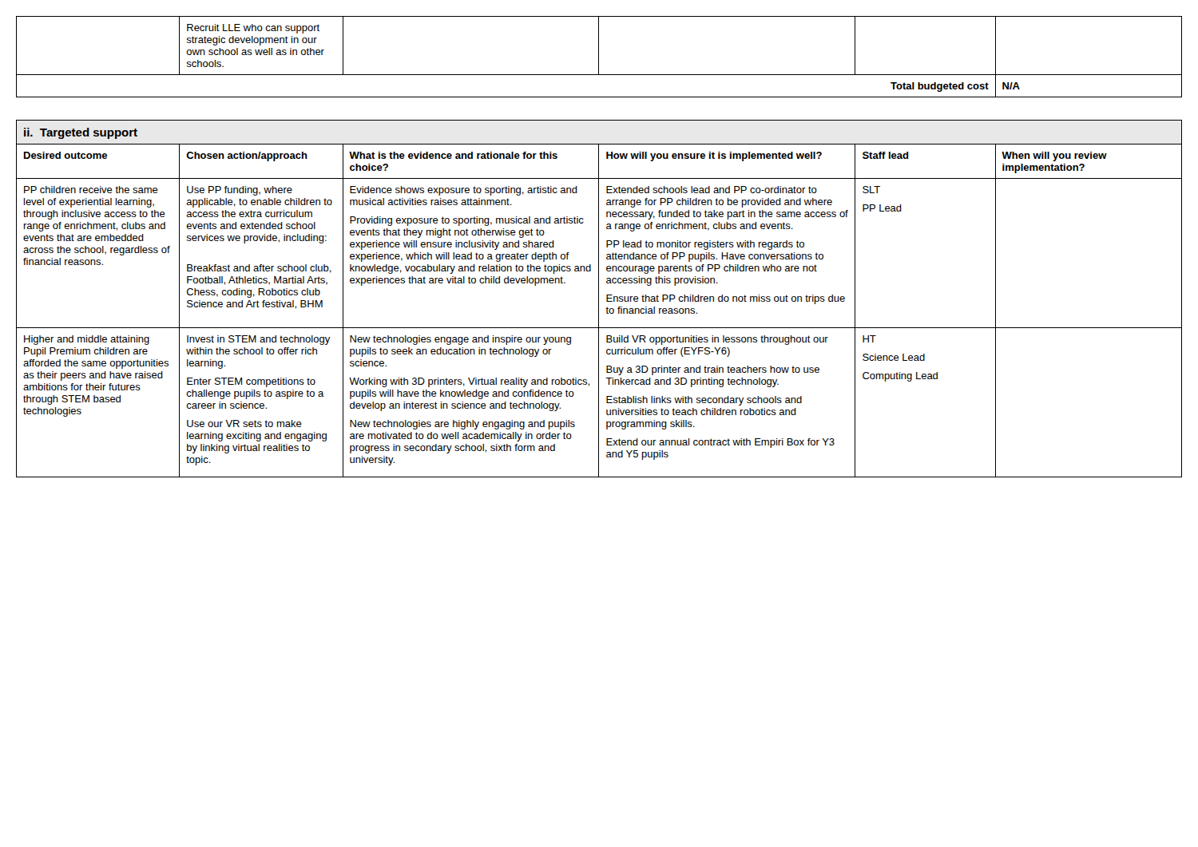| | Recruit LLE who can support strategic development in our own school as well as in other schools. | | | | |
| Total budgeted cost | N/A |
| ii. Targeted support |
| Desired outcome | Chosen action/approach | What is the evidence and rationale for this choice? | How will you ensure it is implemented well? | Staff lead | When will you review implementation? |
| PP children receive the same level of experiential learning, through inclusive access to the range of enrichment, clubs and events that are embedded across the school, regardless of financial reasons. | Use PP funding, where applicable, to enable children to access the extra curriculum events and extended school services we provide, including: Breakfast and after school club, Football, Athletics, Martial Arts, Chess, coding, Robotics club Science and Art festival, BHM | Evidence shows exposure to sporting, artistic and musical activities raises attainment. Providing exposure to sporting, musical and artistic events that they might not otherwise get to experience will ensure inclusivity and shared experience, which will lead to a greater depth of knowledge, vocabulary and relation to the topics and experiences that are vital to child development. | Extended schools lead and PP co-ordinator to arrange for PP children to be provided and where necessary, funded to take part in the same access of a range of enrichment, clubs and events. PP lead to monitor registers with regards to attendance of PP pupils. Have conversations to encourage parents of PP children who are not accessing this provision. Ensure that PP children do not miss out on trips due to financial reasons. | SLT PP Lead | |
| Higher and middle attaining Pupil Premium children are afforded the same opportunities as their peers and have raised ambitions for their futures through STEM based technologies | Invest in STEM and technology within the school to offer rich learning. Enter STEM competitions to challenge pupils to aspire to a career in science. Use our VR sets to make learning exciting and engaging by linking virtual realities to topic. | New technologies engage and inspire our young pupils to seek an education in technology or science. Working with 3D printers, Virtual reality and robotics, pupils will have the knowledge and confidence to develop an interest in science and technology. New technologies are highly engaging and pupils are motivated to do well academically in order to progress in secondary school, sixth form and university. | Build VR opportunities in lessons throughout our curriculum offer (EYFS-Y6) Buy a 3D printer and train teachers how to use Tinkercad and 3D printing technology. Establish links with secondary schools and universities to teach children robotics and programming skills. Extend our annual contract with Empiri Box for Y3 and Y5 pupils | HT Science Lead Computing Lead | |